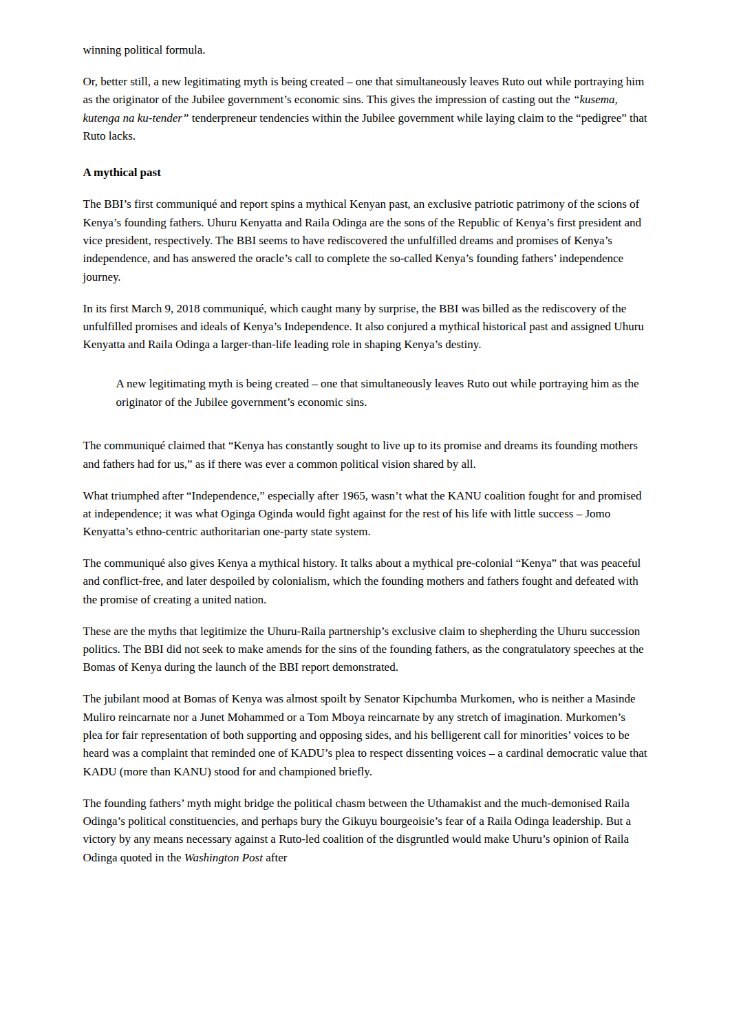winning political formula.
Or, better still, a new legitimating myth is being created – one that simultaneously leaves Ruto out while portraying him as the originator of the Jubilee government’s economic sins. This gives the impression of casting out the “kusema, kutenga na ku-tender” tenderpreneur tendencies within the Jubilee government while laying claim to the “pedigree” that Ruto lacks.
A mythical past
The BBI’s first communiqué and report spins a mythical Kenyan past, an exclusive patriotic patrimony of the scions of Kenya’s founding fathers. Uhuru Kenyatta and Raila Odinga are the sons of the Republic of Kenya’s first president and vice president, respectively. The BBI seems to have rediscovered the unfulfilled dreams and promises of Kenya’s independence, and has answered the oracle’s call to complete the so-called Kenya’s founding fathers’ independence journey.
In its first March 9, 2018 communiqué, which caught many by surprise, the BBI was billed as the rediscovery of the unfulfilled promises and ideals of Kenya’s Independence. It also conjured a mythical historical past and assigned Uhuru Kenyatta and Raila Odinga a larger-than-life leading role in shaping Kenya’s destiny.
A new legitimating myth is being created – one that simultaneously leaves Ruto out while portraying him as the originator of the Jubilee government’s economic sins.
The communiqué claimed that “Kenya has constantly sought to live up to its promise and dreams its founding mothers and fathers had for us,” as if there was ever a common political vision shared by all.
What triumphed after “Independence,” especially after 1965, wasn’t what the KANU coalition fought for and promised at independence; it was what Oginga Oginda would fight against for the rest of his life with little success – Jomo Kenyatta’s ethno-centric authoritarian one-party state system.
The communiqué also gives Kenya a mythical history. It talks about a mythical pre-colonial “Kenya” that was peaceful and conflict-free, and later despoiled by colonialism, which the founding mothers and fathers fought and defeated with the promise of creating a united nation.
These are the myths that legitimize the Uhuru-Raila partnership’s exclusive claim to shepherding the Uhuru succession politics. The BBI did not seek to make amends for the sins of the founding fathers, as the congratulatory speeches at the Bomas of Kenya during the launch of the BBI report demonstrated.
The jubilant mood at Bomas of Kenya was almost spoilt by Senator Kipchumba Murkomen, who is neither a Masinde Muliro reincarnate nor a Junet Mohammed or a Tom Mboya reincarnate by any stretch of imagination. Murkomen’s plea for fair representation of both supporting and opposing sides, and his belligerent call for minorities’ voices to be heard was a complaint that reminded one of KADU’s plea to respect dissenting voices – a cardinal democratic value that KADU (more than KANU) stood for and championed briefly.
The founding fathers’ myth might bridge the political chasm between the Uthamakist and the much-demonised Raila Odinga’s political constituencies, and perhaps bury the Gikuyu bourgeoisie’s fear of a Raila Odinga leadership. But a victory by any means necessary against a Ruto-led coalition of the disgruntled would make Uhuru’s opinion of Raila Odinga quoted in the Washington Post after